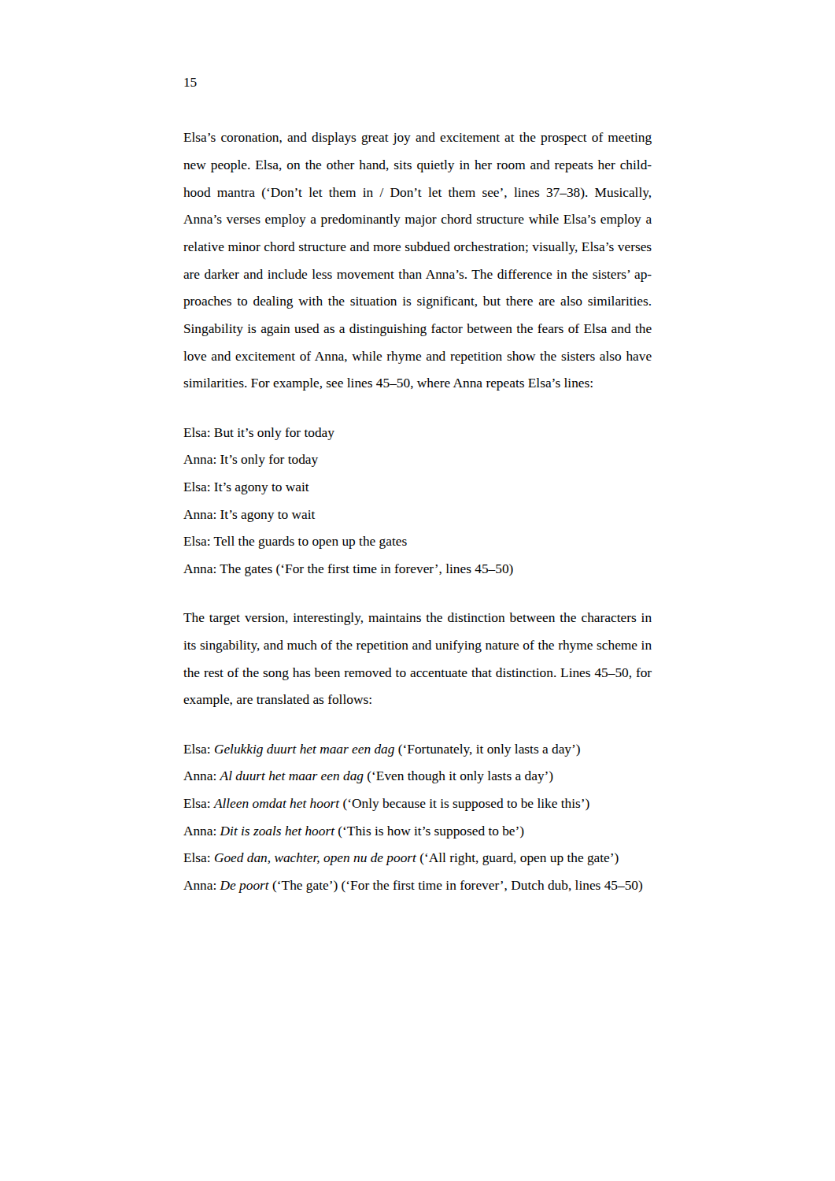15
Elsa’s coronation, and displays great joy and excitement at the prospect of meeting new people. Elsa, on the other hand, sits quietly in her room and repeats her childhood mantra (‘Don’t let them in / Don’t let them see’, lines 37–38). Musically, Anna’s verses employ a predominantly major chord structure while Elsa’s employ a relative minor chord structure and more subdued orchestration; visually, Elsa’s verses are darker and include less movement than Anna’s. The difference in the sisters’ approaches to dealing with the situation is significant, but there are also similarities. Singability is again used as a distinguishing factor between the fears of Elsa and the love and excitement of Anna, while rhyme and repetition show the sisters also have similarities. For example, see lines 45–50, where Anna repeats Elsa’s lines:
Elsa: But it’s only for today
Anna: It’s only for today
Elsa: It’s agony to wait
Anna: It’s agony to wait
Elsa: Tell the guards to open up the gates
Anna: The gates (‘For the first time in forever’, lines 45–50)
The target version, interestingly, maintains the distinction between the characters in its singability, and much of the repetition and unifying nature of the rhyme scheme in the rest of the song has been removed to accentuate that distinction. Lines 45–50, for example, are translated as follows:
Elsa: Gelukkig duurt het maar een dag (‘Fortunately, it only lasts a day’)
Anna: Al duurt het maar een dag (‘Even though it only lasts a day’)
Elsa: Alleen omdat het hoort (‘Only because it is supposed to be like this’)
Anna: Dit is zoals het hoort (‘This is how it’s supposed to be’)
Elsa: Goed dan, wachter, open nu de poort (‘All right, guard, open up the gate’)
Anna: De poort (‘The gate’) (‘For the first time in forever’, Dutch dub, lines 45–50)